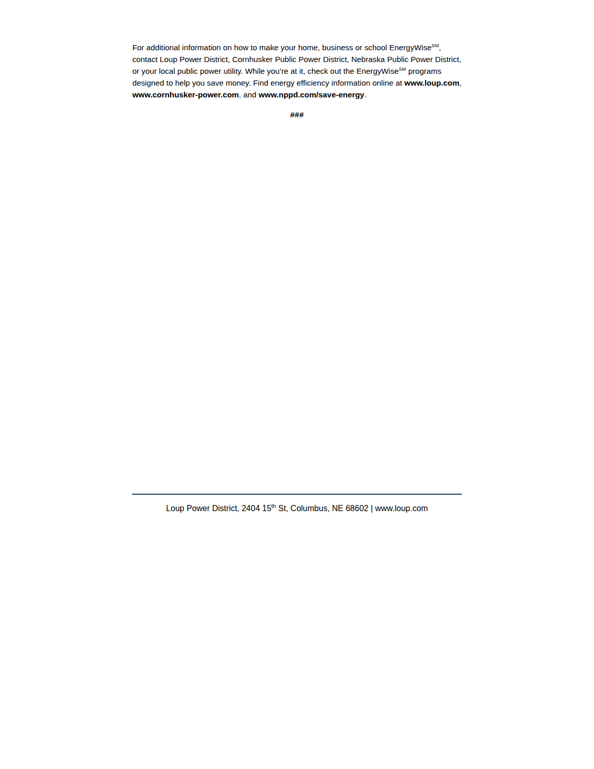For additional information on how to make your home, business or school EnergyWiseSM, contact Loup Power District, Cornhusker Public Power District, Nebraska Public Power District, or your local public power utility. While you’re at it, check out the EnergyWiseSM programs designed to help you save money. Find energy efficiency information online at www.loup.com, www.cornhusker-power.com, and www.nppd.com/save-energy.
###
Loup Power District, 2404 15th St, Columbus, NE 68602 | www.loup.com